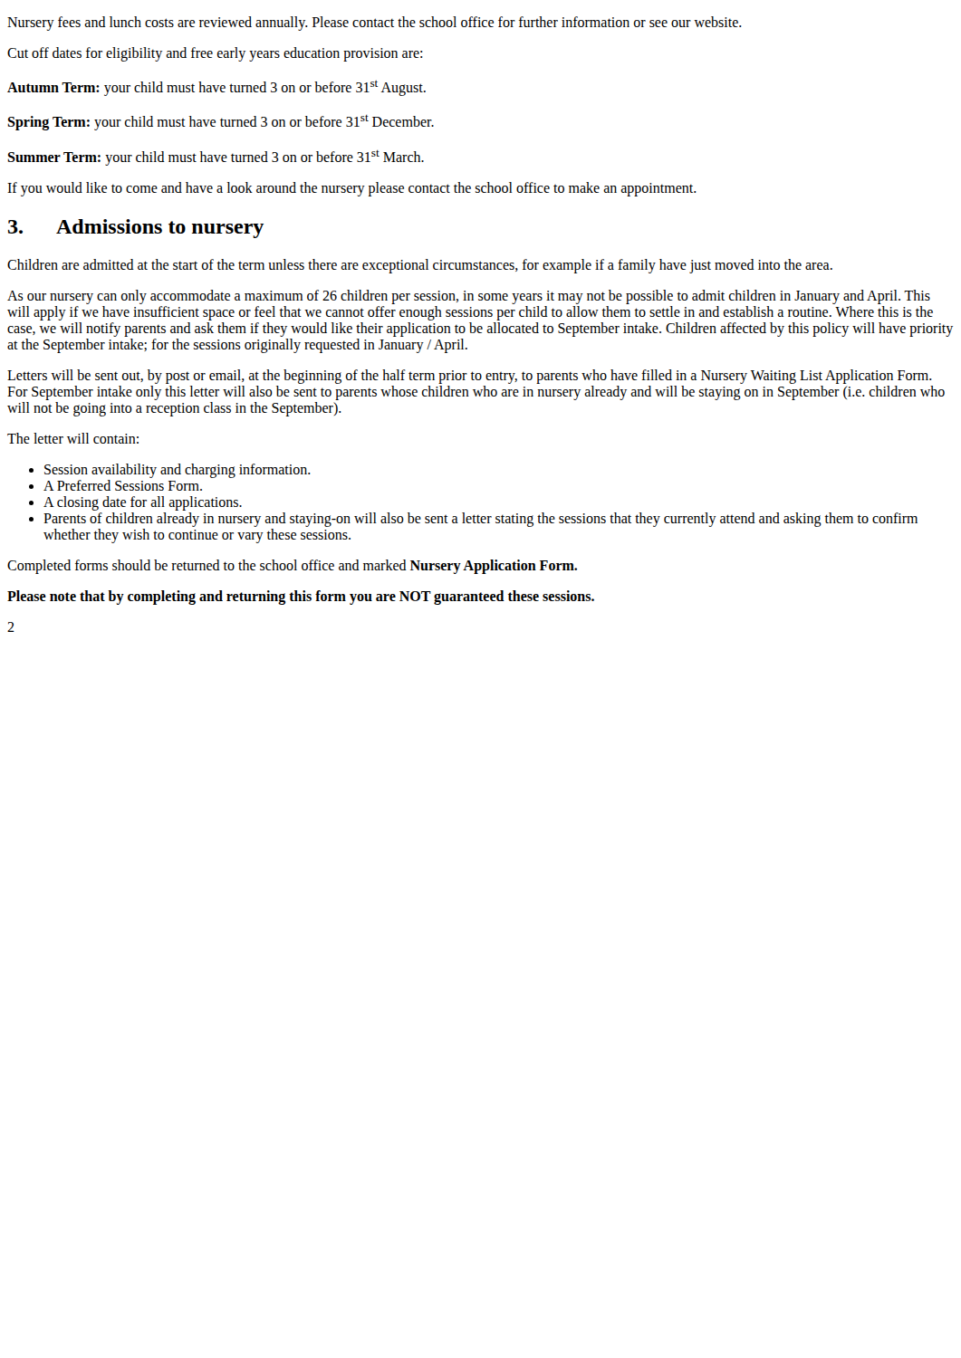Nursery fees and lunch costs are reviewed annually. Please contact the school office for further information or see our website.
Cut off dates for eligibility and free early years education provision are:
Autumn Term: your child must have turned 3 on or before 31st August.
Spring Term: your child must have turned 3 on or before 31st December.
Summer Term: your child must have turned 3 on or before 31st March.
If you would like to come and have a look around the nursery please contact the school office to make an appointment.
3. Admissions to nursery
Children are admitted at the start of the term unless there are exceptional circumstances, for example if a family have just moved into the area.
As our nursery can only accommodate a maximum of 26 children per session, in some years it may not be possible to admit children in January and April. This will apply if we have insufficient space or feel that we cannot offer enough sessions per child to allow them to settle in and establish a routine. Where this is the case, we will notify parents and ask them if they would like their application to be allocated to September intake. Children affected by this policy will have priority at the September intake; for the sessions originally requested in January / April.
Letters will be sent out, by post or email, at the beginning of the half term prior to entry, to parents who have filled in a Nursery Waiting List Application Form. For September intake only this letter will also be sent to parents whose children who are in nursery already and will be staying on in September (i.e. children who will not be going into a reception class in the September).
The letter will contain:
Session availability and charging information.
A Preferred Sessions Form.
A closing date for all applications.
Parents of children already in nursery and staying-on will also be sent a letter stating the sessions that they currently attend and asking them to confirm whether they wish to continue or vary these sessions.
Completed forms should be returned to the school office and marked Nursery Application Form.
Please note that by completing and returning this form you are NOT guaranteed these sessions.
2